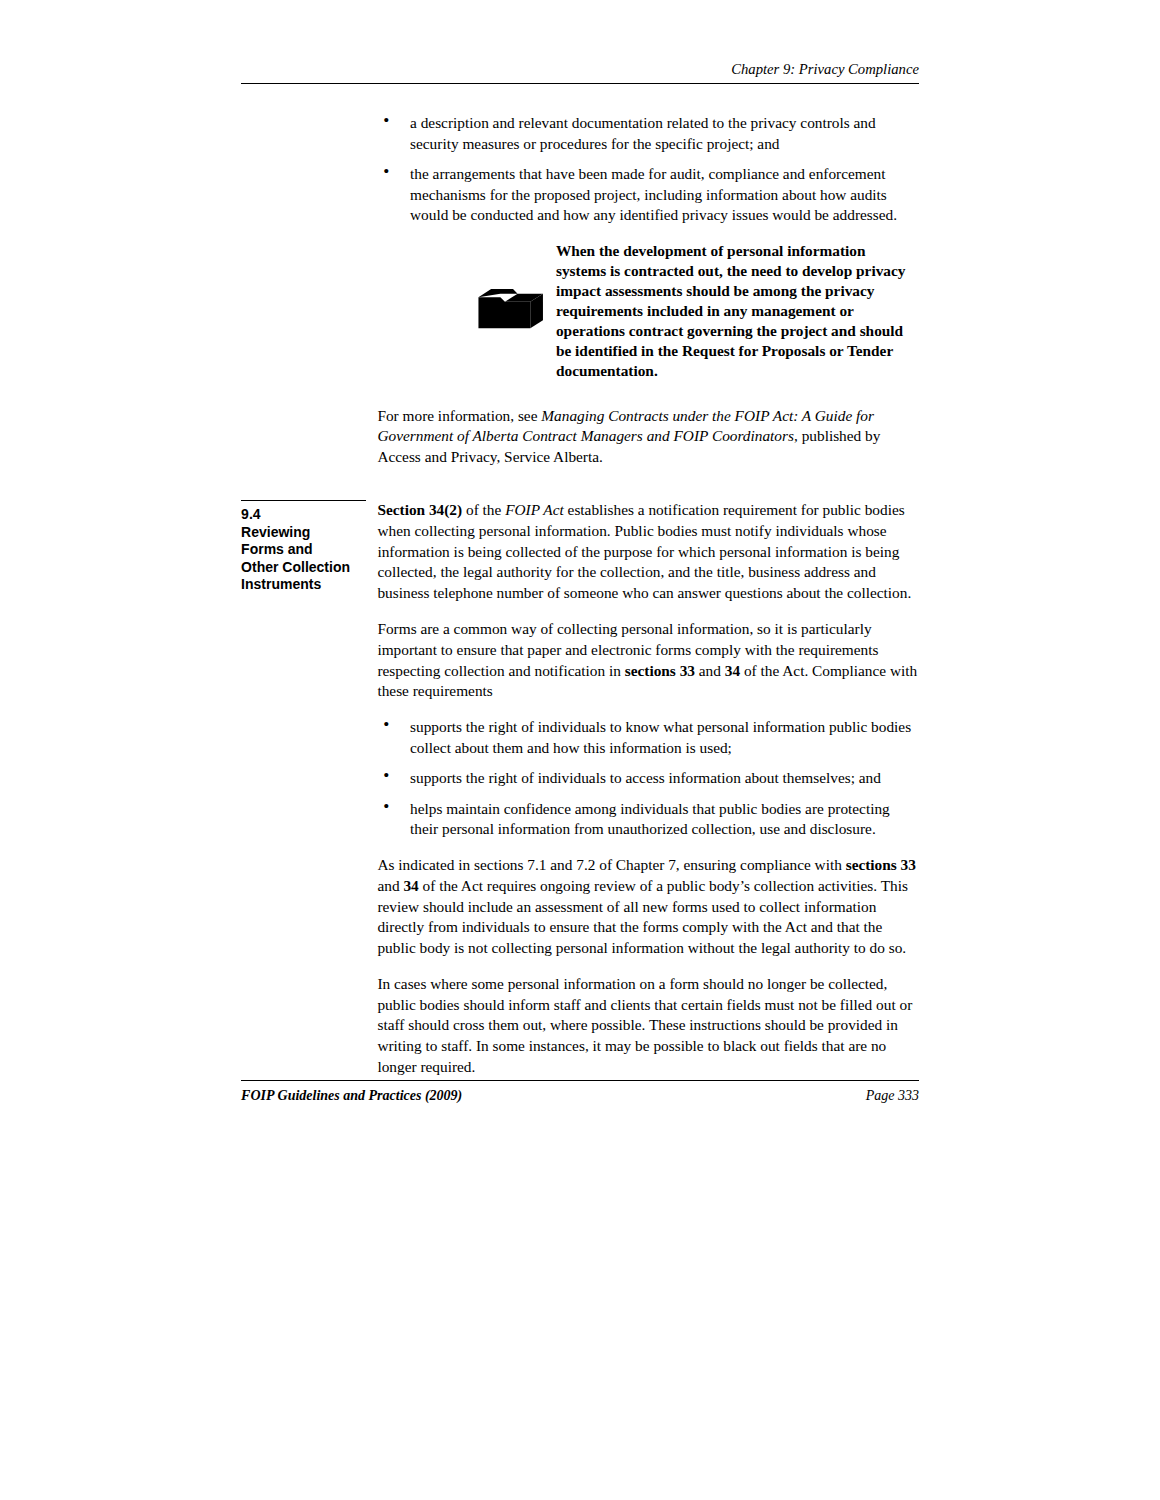Chapter 9: Privacy Compliance
a description and relevant documentation related to the privacy controls and security measures or procedures for the specific project; and
the arrangements that have been made for audit, compliance and enforcement mechanisms for the proposed project, including information about how audits would be conducted and how any identified privacy issues would be addressed.
When the development of personal information systems is contracted out, the need to develop privacy impact assessments should be among the privacy requirements included in any management or operations contract governing the project and should be identified in the Request for Proposals or Tender documentation.
For more information, see Managing Contracts under the FOIP Act: A Guide for Government of Alberta Contract Managers and FOIP Coordinators, published by Access and Privacy, Service Alberta.
9.4
Reviewing
Forms and
Other Collection
Instruments
Section 34(2) of the FOIP Act establishes a notification requirement for public bodies when collecting personal information. Public bodies must notify individuals whose information is being collected of the purpose for which personal information is being collected, the legal authority for the collection, and the title, business address and business telephone number of someone who can answer questions about the collection.
Forms are a common way of collecting personal information, so it is particularly important to ensure that paper and electronic forms comply with the requirements respecting collection and notification in sections 33 and 34 of the Act. Compliance with these requirements
supports the right of individuals to know what personal information public bodies collect about them and how this information is used;
supports the right of individuals to access information about themselves; and
helps maintain confidence among individuals that public bodies are protecting their personal information from unauthorized collection, use and disclosure.
As indicated in sections 7.1 and 7.2 of Chapter 7, ensuring compliance with sections 33 and 34 of the Act requires ongoing review of a public body’s collection activities. This review should include an assessment of all new forms used to collect information directly from individuals to ensure that the forms comply with the Act and that the public body is not collecting personal information without the legal authority to do so.
In cases where some personal information on a form should no longer be collected, public bodies should inform staff and clients that certain fields must not be filled out or staff should cross them out, where possible. These instructions should be provided in writing to staff. In some instances, it may be possible to black out fields that are no longer required.
FOIP Guidelines and Practices (2009)
Page 333